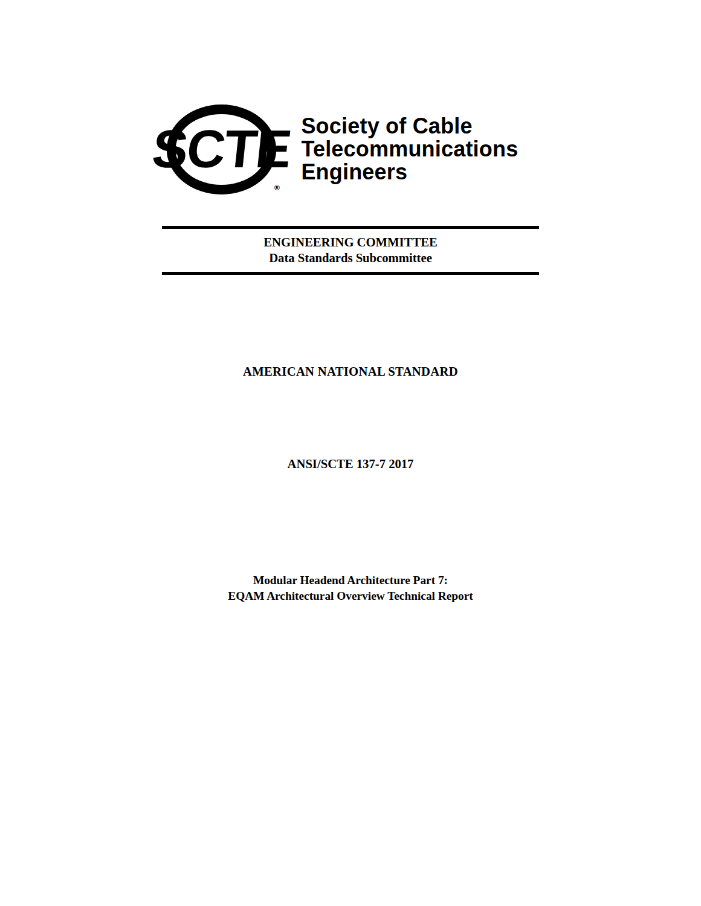SCTE
®
Society of Cable
Telecommunications
Engineers
ENGINEERING COMMITTEE
Data Standards Subcommittee
AMERICAN NATIONAL STANDARD
ANSI/SCTE 137-7 2017
Modular Headend Architecture Part 7:
EQAM Architectural Overview Technical Report